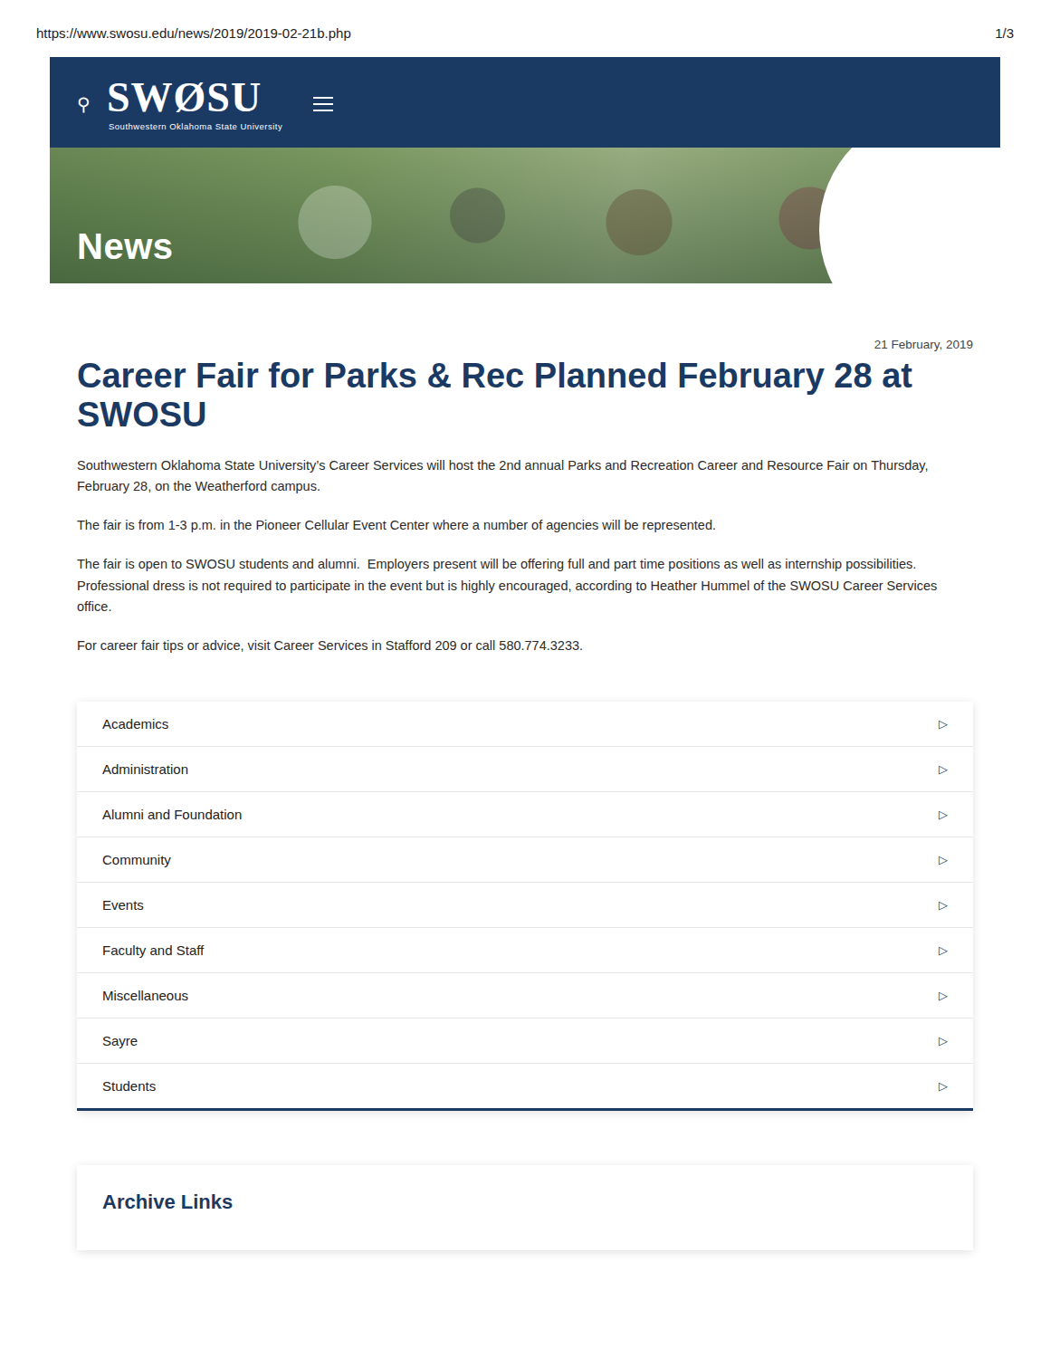https://www.swosu.edu/news/2019/2019-02-21b.php 1/3
⚲
SWØSU Southwestern Oklahoma State University
News
21 February, 2019
Career Fair for Parks & Rec Planned February 28 at SWOSU
Southwestern Oklahoma State University’s Career Services will host the 2nd annual Parks and Recreation Career and Resource Fair on Thursday, February 28, on the Weatherford campus.
The fair is from 1-3 p.m. in the Pioneer Cellular Event Center where a number of agencies will be represented.
The fair is open to SWOSU students and alumni. Employers present will be offering full and part time positions as well as internship possibilities. Professional dress is not required to participate in the event but is highly encouraged, according to Heather Hummel of the SWOSU Career Services office.
For career fair tips or advice, visit Career Services in Stafford 209 or call 580.774.3233.
Academics ▷
Administration ▷
Alumni and Foundation ▷
Community ▷
Events ▷
Faculty and Staff ▷
Miscellaneous ▷
Sayre ▷
Students ▷
Archive Links